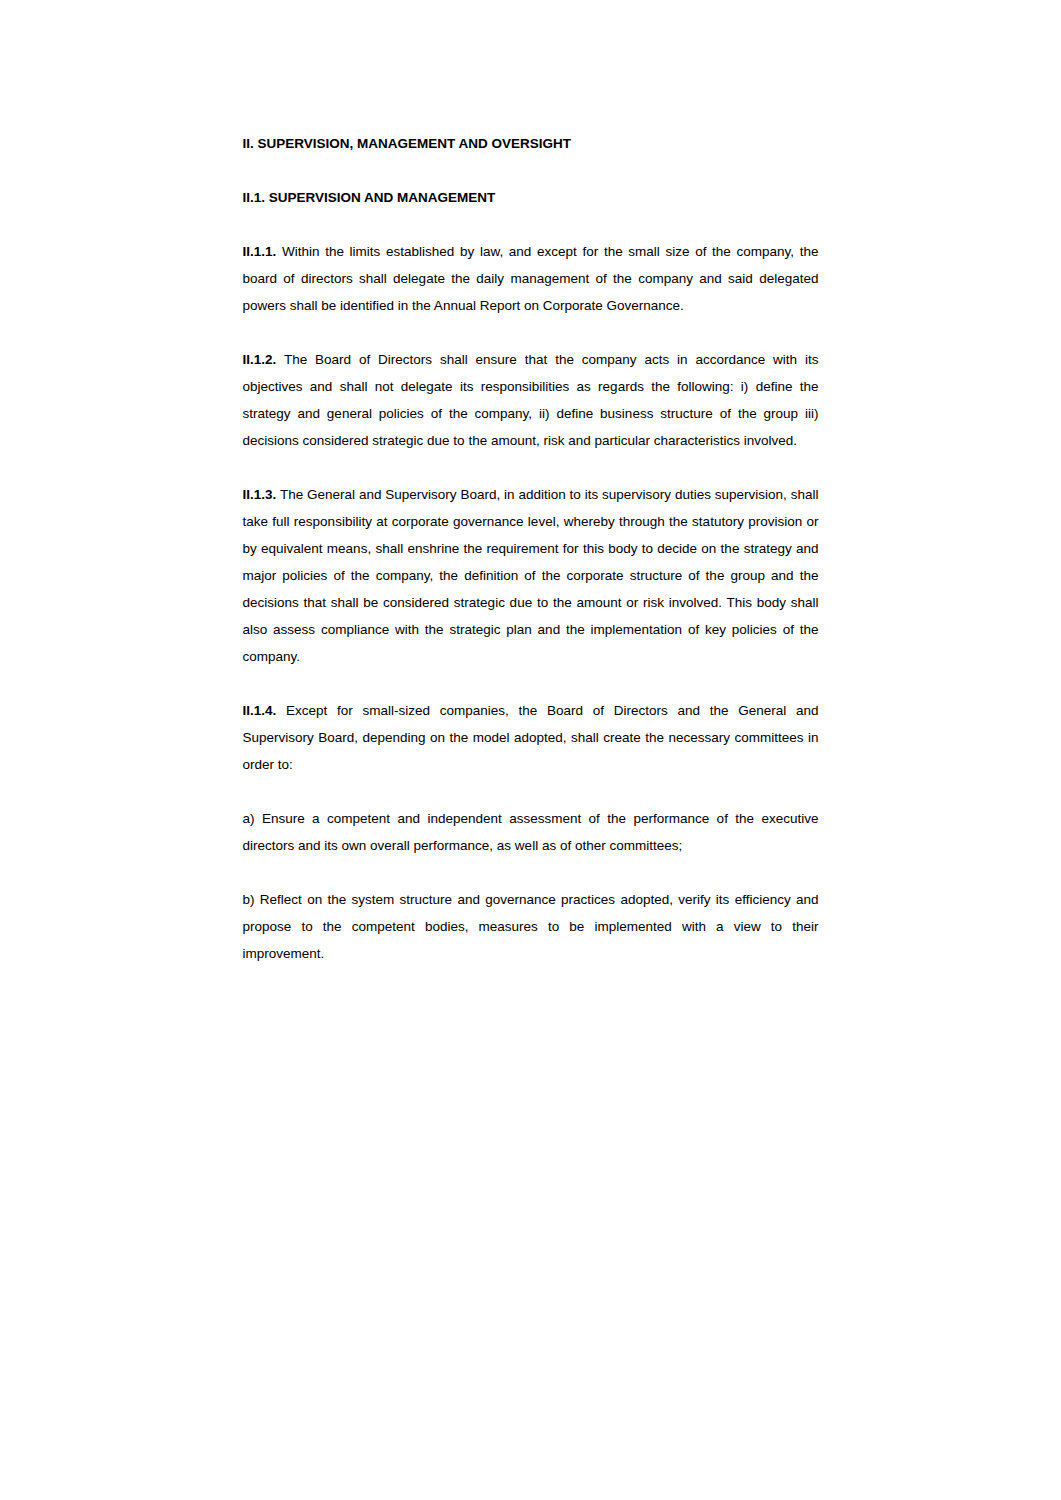II. SUPERVISION, MANAGEMENT AND OVERSIGHT
II.1. SUPERVISION AND MANAGEMENT
II.1.1. Within the limits established by law, and except for the small size of the company, the board of directors shall delegate the daily management of the company and said delegated powers shall be identified in the Annual Report on Corporate Governance.
II.1.2. The Board of Directors shall ensure that the company acts in accordance with its objectives and shall not delegate its responsibilities as regards the following: i) define the strategy and general policies of the company, ii) define business structure of the group iii) decisions considered strategic due to the amount, risk and particular characteristics involved.
II.1.3. The General and Supervisory Board, in addition to its supervisory duties supervision, shall take full responsibility at corporate governance level, whereby through the statutory provision or by equivalent means, shall enshrine the requirement for this body to decide on the strategy and major policies of the company, the definition of the corporate structure of the group and the decisions that shall be considered strategic due to the amount or risk involved. This body shall also assess compliance with the strategic plan and the implementation of key policies of the company.
II.1.4. Except for small-sized companies, the Board of Directors and the General and Supervisory Board, depending on the model adopted, shall create the necessary committees in order to:
a) Ensure a competent and independent assessment of the performance of the executive directors and its own overall performance, as well as of other committees;
b) Reflect on the system structure and governance practices adopted, verify its efficiency and propose to the competent bodies, measures to be implemented with a view to their improvement.